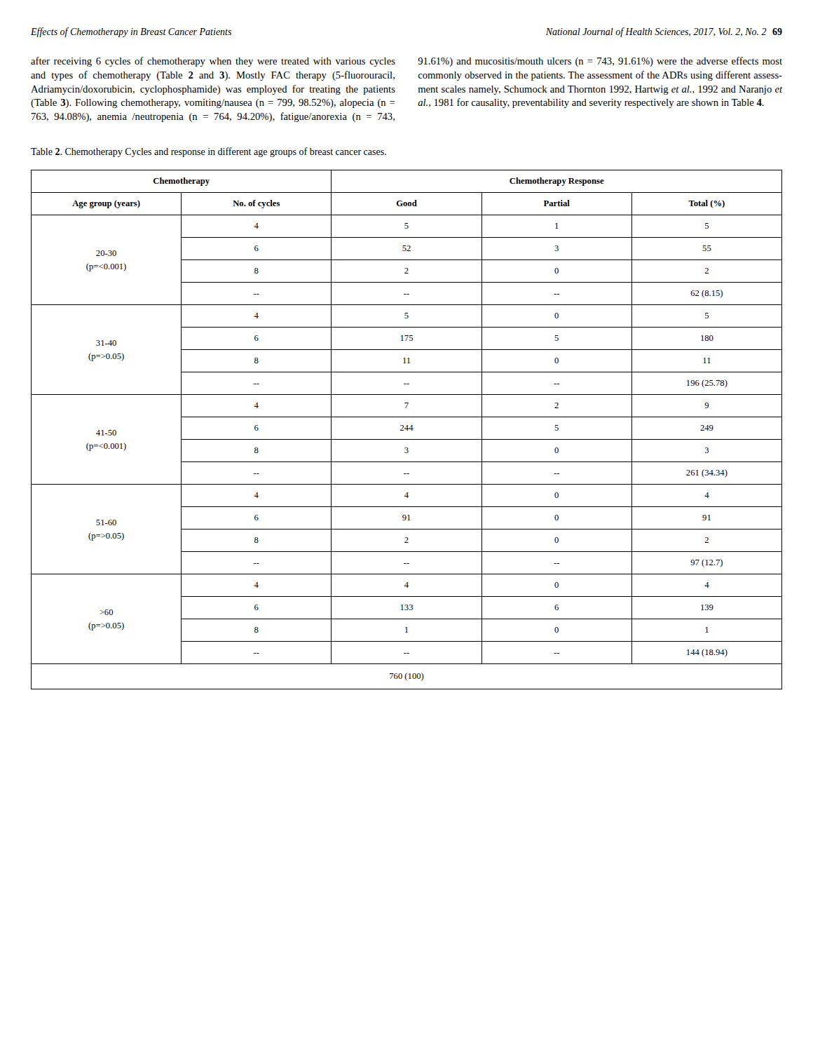Effects of Chemotherapy in Breast Cancer Patients
National Journal of Health Sciences, 2017, Vol. 2, No. 269
after receiving 6 cycles of chemotherapy when they were treated with various cycles and types of chemotherapy (Table 2 and 3). Mostly FAC therapy (5-fluorouracil, Adriamycin/doxorubicin, cyclophosphamide) was employed for treating the patients (Table 3). Following chemotherapy, vomiting/nausea (n = 799, 98.52%), alopecia (n = 763, 94.08%), anemia /neutropenia (n = 764, 94.20%), fatigue/anorexia (n = 743, 91.61%) and mucositis/mouth ulcers (n = 743, 91.61%) were the adverse effects most commonly observed in the patients. The assessment of the ADRs using different assessment scales namely, Schumock and Thornton 1992, Hartwig et al., 1992 and Naranjo et al., 1981 for causality, preventability and severity respectively are shown in Table 4.
Table 2. Chemotherapy Cycles and response in different age groups of breast cancer cases.
| Chemotherapy | Chemotherapy Response |
| --- | --- |
| Age group (years) | No. of cycles | Good | Partial | Total (%) |
| 20-30 (p=<0.001) | 4 | 5 | 1 | 5 |
| 6 | 52 | 3 | 55 |
| 8 | 2 | 0 | 2 |
| -- | -- | -- | 62 (8.15) |
| 31-40 (p=>0.05) | 4 | 5 | 0 | 5 |
| 6 | 175 | 5 | 180 |
| 8 | 11 | 0 | 11 |
| -- | -- | -- | 196 (25.78) |
| 41-50 (p=<0.001) | 4 | 7 | 2 | 9 |
| 6 | 244 | 5 | 249 |
| 8 | 3 | 0 | 3 |
| -- | -- | -- | 261 (34.34) |
| 51-60 (p=>0.05) | 4 | 4 | 0 | 4 |
| 6 | 91 | 0 | 91 |
| 8 | 2 | 0 | 2 |
| -- | -- | -- | 97 (12.7) |
| >60 (p=>0.05) | 4 | 4 | 0 | 4 |
| 6 | 133 | 6 | 139 |
| 8 | 1 | 0 | 1 |
| -- | -- | -- | 144 (18.94) |
| 760 (100) |